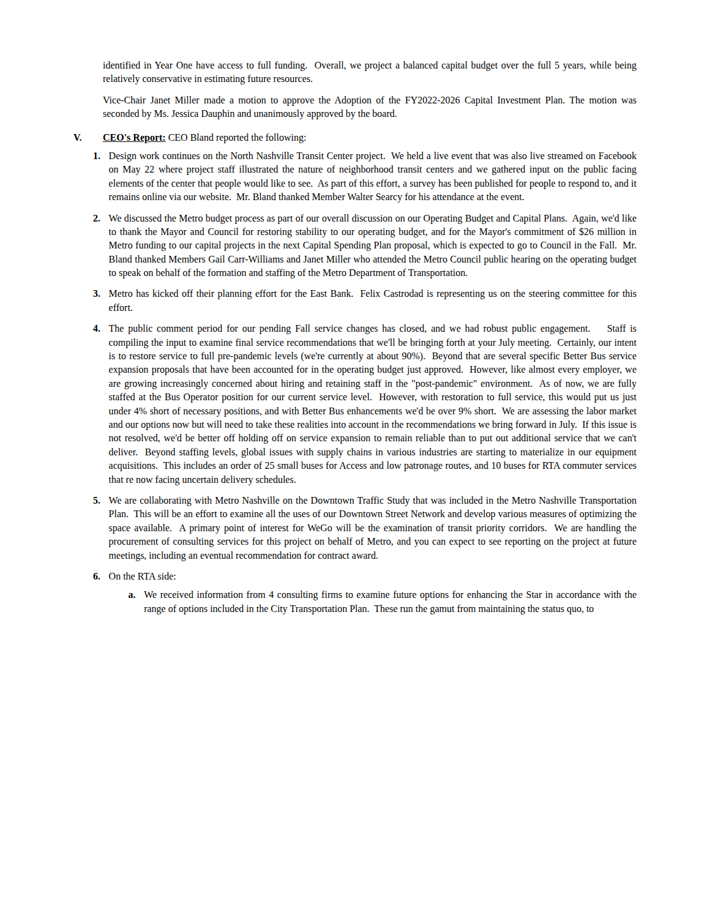identified in Year One have access to full funding. Overall, we project a balanced capital budget over the full 5 years, while being relatively conservative in estimating future resources.
Vice-Chair Janet Miller made a motion to approve the Adoption of the FY2022-2026 Capital Investment Plan. The motion was seconded by Ms. Jessica Dauphin and unanimously approved by the board.
V. CEO's Report: CEO Bland reported the following:
Design work continues on the North Nashville Transit Center project. We held a live event that was also live streamed on Facebook on May 22 where project staff illustrated the nature of neighborhood transit centers and we gathered input on the public facing elements of the center that people would like to see. As part of this effort, a survey has been published for people to respond to, and it remains online via our website. Mr. Bland thanked Member Walter Searcy for his attendance at the event.
We discussed the Metro budget process as part of our overall discussion on our Operating Budget and Capital Plans. Again, we'd like to thank the Mayor and Council for restoring stability to our operating budget, and for the Mayor's commitment of $26 million in Metro funding to our capital projects in the next Capital Spending Plan proposal, which is expected to go to Council in the Fall. Mr. Bland thanked Members Gail Carr-Williams and Janet Miller who attended the Metro Council public hearing on the operating budget to speak on behalf of the formation and staffing of the Metro Department of Transportation.
Metro has kicked off their planning effort for the East Bank. Felix Castrodad is representing us on the steering committee for this effort.
The public comment period for our pending Fall service changes has closed, and we had robust public engagement. Staff is compiling the input to examine final service recommendations that we'll be bringing forth at your July meeting. Certainly, our intent is to restore service to full pre-pandemic levels (we're currently at about 90%). Beyond that are several specific Better Bus service expansion proposals that have been accounted for in the operating budget just approved. However, like almost every employer, we are growing increasingly concerned about hiring and retaining staff in the "post-pandemic" environment. As of now, we are fully staffed at the Bus Operator position for our current service level. However, with restoration to full service, this would put us just under 4% short of necessary positions, and with Better Bus enhancements we'd be over 9% short. We are assessing the labor market and our options now but will need to take these realities into account in the recommendations we bring forward in July. If this issue is not resolved, we'd be better off holding off on service expansion to remain reliable than to put out additional service that we can't deliver. Beyond staffing levels, global issues with supply chains in various industries are starting to materialize in our equipment acquisitions. This includes an order of 25 small buses for Access and low patronage routes, and 10 buses for RTA commuter services that re now facing uncertain delivery schedules.
We are collaborating with Metro Nashville on the Downtown Traffic Study that was included in the Metro Nashville Transportation Plan. This will be an effort to examine all the uses of our Downtown Street Network and develop various measures of optimizing the space available. A primary point of interest for WeGo will be the examination of transit priority corridors. We are handling the procurement of consulting services for this project on behalf of Metro, and you can expect to see reporting on the project at future meetings, including an eventual recommendation for contract award.
On the RTA side:
We received information from 4 consulting firms to examine future options for enhancing the Star in accordance with the range of options included in the City Transportation Plan. These run the gamut from maintaining the status quo, to